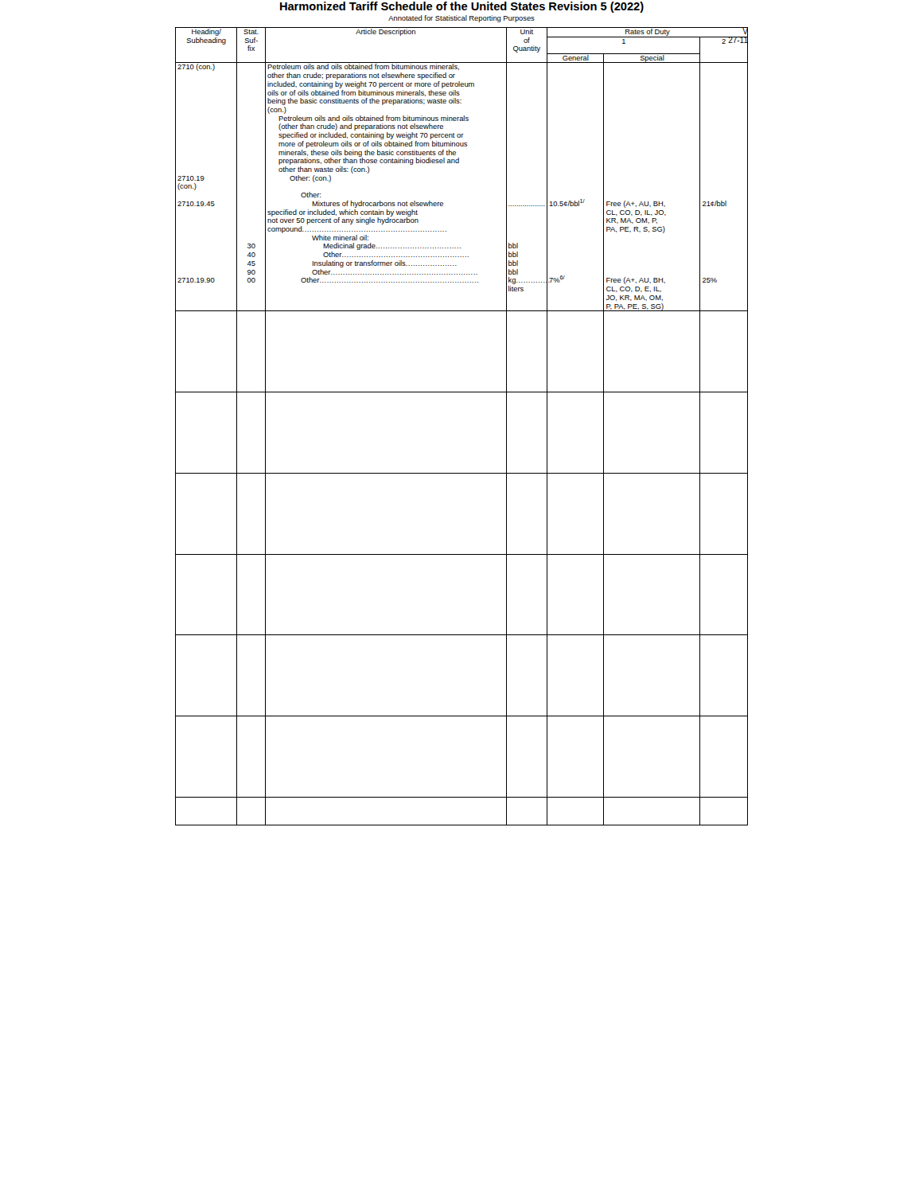Harmonized Tariff Schedule of the United States Revision 5 (2022)
Annotated for Statistical Reporting Purposes
V
27-11
| Heading/ Subheading | Stat. Suf- fix | Article Description | Unit of Quantity | Rates of Duty |
| --- | --- | --- | --- | --- |
| 1 | 2 |
| | | | | General | Special |
| 2710 (con.) | | Petroleum oils and oils obtained from bituminous minerals, other than crude; preparations not elsewhere specified or included, containing by weight 70 percent or more of petroleum oils or of oils obtained from bituminous minerals, these oils being the basic constituents of the preparations; waste oils: (con.) Petroleum oils and oils obtained from bituminous minerals (other than crude) and preparations not elsewhere specified or included, containing by weight 70 percent or more of petroleum oils or of oils obtained from bituminous minerals, these oils being the basic constituents of the preparations, other than those containing biodiesel and other than waste oils: (con.) | | | | |
| 2710.19 (con.) | | Other: (con.) | | | | |
| | | Other: | | | | |
| 2710.19.45 | | Mixtures of hydrocarbons not elsewhere specified or included, which contain by weight not over 50 percent of any single hydrocarbon compound ........................................................... | .................. | 10.5¢/bbl 1/ | Free (A+, AU, BH, CL, CO, D, IL, JO, KR, MA, OM, P, PA, PE, R, S, SG) | 21¢/bbl |
| | | White mineral oil: | | | | |
| | 30 | Medicinal grade ................................... | bbl | | | |
| | 40 | Other .................................................... | bbl | | | |
| | 45 | Insulating or transformer oils ..................... | bbl | | | |
| | 90 | Other ............................................................ | bbl | | | |
| 2710.19.90 | 00 | Other ................................................................. | kg .............. liters | 7% 6/ | Free (A+, AU, BH, CL, CO, D, E, IL, JO, KR, MA, OM, P, PA, PE, S, SG) | 25% |